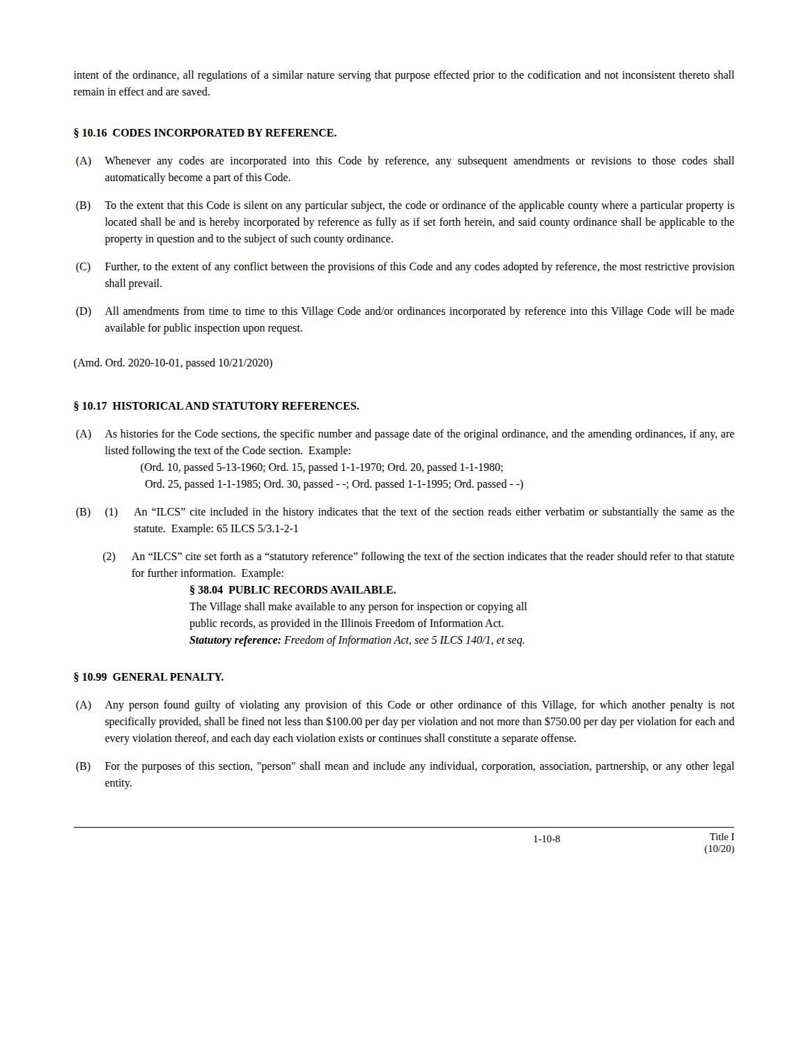intent of the ordinance, all regulations of a similar nature serving that purpose effected prior to the codification and not inconsistent thereto shall remain in effect and are saved.
§ 10.16 CODES INCORPORATED BY REFERENCE.
(A)
Whenever any codes are incorporated into this Code by reference, any subsequent amendments or revisions to those codes shall automatically become a part of this Code.
(B)
To the extent that this Code is silent on any particular subject, the code or ordinance of the applicable county where a particular property is located shall be and is hereby incorporated by reference as fully as if set forth herein, and said county ordinance shall be applicable to the property in question and to the subject of such county ordinance.
(C)
Further, to the extent of any conflict between the provisions of this Code and any codes adopted by reference, the most restrictive provision shall prevail.
(D)
All amendments from time to time to this Village Code and/or ordinances incorporated by reference into this Village Code will be made available for public inspection upon request.
(Amd. Ord. 2020-10-01, passed 10/21/2020)
§ 10.17 HISTORICAL AND STATUTORY REFERENCES.
(A)
As histories for the Code sections, the specific number and passage date of the original ordinance, and the amending ordinances, if any, are listed following the text of the Code section. Example:
(Ord. 10, passed 5-13-1960; Ord. 15, passed 1-1-1970; Ord. 20, passed 1-1-1980;
Ord. 25, passed 1-1-1985; Ord. 30, passed - -; Ord. passed 1-1-1995; Ord. passed - -)
(B)
(1)
An “ILCS” cite included in the history indicates that the text of the section reads either verbatim or substantially the same as the statute. Example: 65 ILCS 5/3.1-2-1
(2)
An “ILCS” cite set forth as a “statutory reference” following the text of the section indicates that the reader should refer to that statute for further information. Example:
§ 38.04 PUBLIC RECORDS AVAILABLE.
The Village shall make available to any person for inspection or copying all
public records, as provided in the Illinois Freedom of Information Act.
Statutory reference: Freedom of Information Act, see 5 ILCS 140/1, et seq.
§ 10.99 GENERAL PENALTY.
(A)
Any person found guilty of violating any provision of this Code or other ordinance of this Village, for which another penalty is not specifically provided, shall be fined not less than $100.00 per day per violation and not more than $750.00 per day per violation for each and every violation thereof, and each day each violation exists or continues shall constitute a separate offense.
(B)
For the purposes of this section, "person" shall mean and include any individual, corporation, association, partnership, or any other legal entity.
1-10-8
Title I
(10/20)